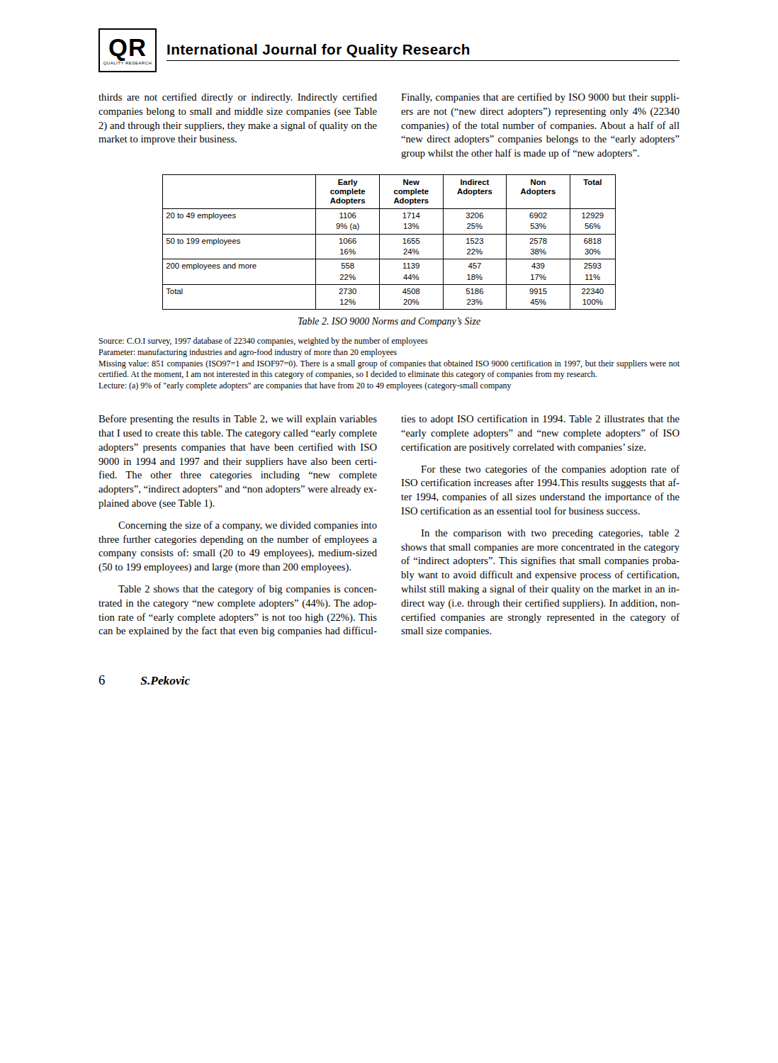QR QUALITY RESEARCH
International Journal for Quality Research
thirds are not certified directly or indirectly. Indirectly certified companies belong to small and middle size companies (see Table 2) and through their suppliers, they make a signal of quality on the market to improve their business.
Finally, companies that are certified by ISO 9000 but their suppliers are not (“new direct adopters”) representing only 4% (22340 companies) of the total number of companies. About a half of all “new direct adopters” companies belongs to the “early adopters” group whilst the other half is made up of “new adopters”.
| | Early complete Adopters | New complete Adopters | Indirect Adopters | Non Adopters | Total |
| --- | --- | --- | --- | --- | --- |
| 20 to 49 employees | 1106 9% (a) | 1714 13% | 3206 25% | 6902 53% | 12929 56% |
| 50 to 199 employees | 1066 16% | 1655 24% | 1523 22% | 2578 38% | 6818 30% |
| 200 employees and more | 558 22% | 1139 44% | 457 18% | 439 17% | 2593 11% |
| Total | 2730 12% | 4508 20% | 5186 23% | 9915 45% | 22340 100% |
Table 2. ISO 9000 Norms and Company’s Size
Source: C.O.I survey, 1997 database of 22340 companies, weighted by the number of employees
Parameter: manufacturing industries and agro-food industry of more than 20 employees
Missing value: 851 companies (ISO97=1 and ISOF97=0). There is a small group of companies that obtained ISO 9000 certification in 1997, but their suppliers were not certified. At the moment, I am not interested in this category of companies, so I decided to eliminate this category of companies from my research.
Lecture: (a) 9% of "early complete adopters" are companies that have from 20 to 49 employees (category-small company
Before presenting the results in Table 2, we will explain variables that I used to create this table. The category called “early complete adopters” presents companies that have been certified with ISO 9000 in 1994 and 1997 and their suppliers have also been certified. The other three categories including “new complete adopters”, “indirect adopters” and “non adopters” were already explained above (see Table 1).
Concerning the size of a company, we divided companies into three further categories depending on the number of employees a company consists of: small (20 to 49 employees), medium-sized (50 to 199 employees) and large (more than 200 employees).
Table 2 shows that the category of big companies is concentrated in the category “new complete adopters” (44%). The adoption rate of “early complete adopters” is not too high (22%). This can be explained by the fact that even big companies had difficulties to adopt ISO certification in 1994. Table 2 illustrates that the “early complete adopters” and “new complete adopters” of ISO certification are positively correlated with companies’ size.
For these two categories of the companies adoption rate of ISO certification increases after 1994.This results suggests that after 1994, companies of all sizes understand the importance of the ISO certification as an essential tool for business success.
In the comparison with two preceding categories, table 2 shows that small companies are more concentrated in the category of “indirect adopters”. This signifies that small companies probably want to avoid difficult and expensive process of certification, whilst still making a signal of their quality on the market in an indirect way (i.e. through their certified suppliers). In addition, non-certified companies are strongly represented in the category of small size companies.
6 S.Pekovic